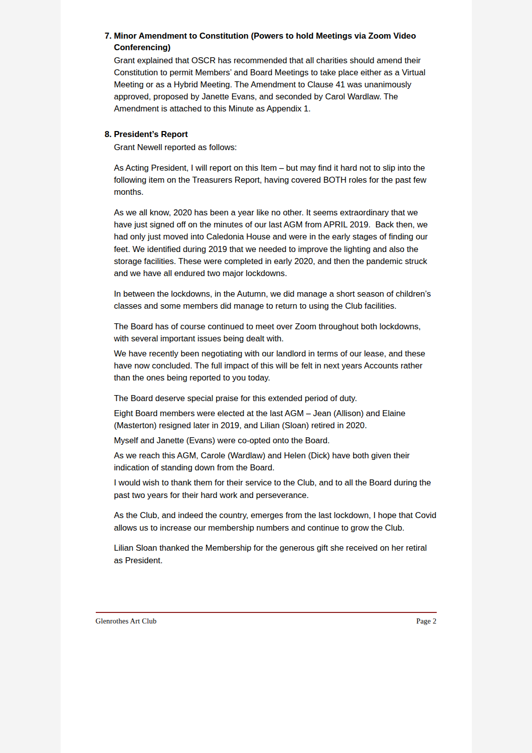Minor Amendment to Constitution (Powers to hold Meetings via Zoom Video Conferencing)
Grant explained that OSCR has recommended that all charities should amend their Constitution to permit Members’ and Board Meetings to take place either as a Virtual Meeting or as a Hybrid Meeting. The Amendment to Clause 41 was unanimously approved, proposed by Janette Evans, and seconded by Carol Wardlaw. The Amendment is attached to this Minute as Appendix 1.
President’s Report
Grant Newell reported as follows:
As Acting President, I will report on this Item – but may find it hard not to slip into the following item on the Treasurers Report, having covered BOTH roles for the past few months.
As we all know, 2020 has been a year like no other. It seems extraordinary that we have just signed off on the minutes of our last AGM from APRIL 2019. Back then, we had only just moved into Caledonia House and were in the early stages of finding our feet. We identified during 2019 that we needed to improve the lighting and also the storage facilities. These were completed in early 2020, and then the pandemic struck and we have all endured two major lockdowns.
In between the lockdowns, in the Autumn, we did manage a short season of children’s classes and some members did manage to return to using the Club facilities.
The Board has of course continued to meet over Zoom throughout both lockdowns, with several important issues being dealt with.
We have recently been negotiating with our landlord in terms of our lease, and these have now concluded. The full impact of this will be felt in next years Accounts rather than the ones being reported to you today.
The Board deserve special praise for this extended period of duty.
Eight Board members were elected at the last AGM – Jean (Allison) and Elaine (Masterton) resigned later in 2019, and Lilian (Sloan) retired in 2020.
Myself and Janette (Evans) were co-opted onto the Board.
As we reach this AGM, Carole (Wardlaw) and Helen (Dick) have both given their indication of standing down from the Board.
I would wish to thank them for their service to the Club, and to all the Board during the past two years for their hard work and perseverance.
As the Club, and indeed the country, emerges from the last lockdown, I hope that Covid allows us to increase our membership numbers and continue to grow the Club.
Lilian Sloan thanked the Membership for the generous gift she received on her retiral as President.
Glenrothes Art Club Page 2